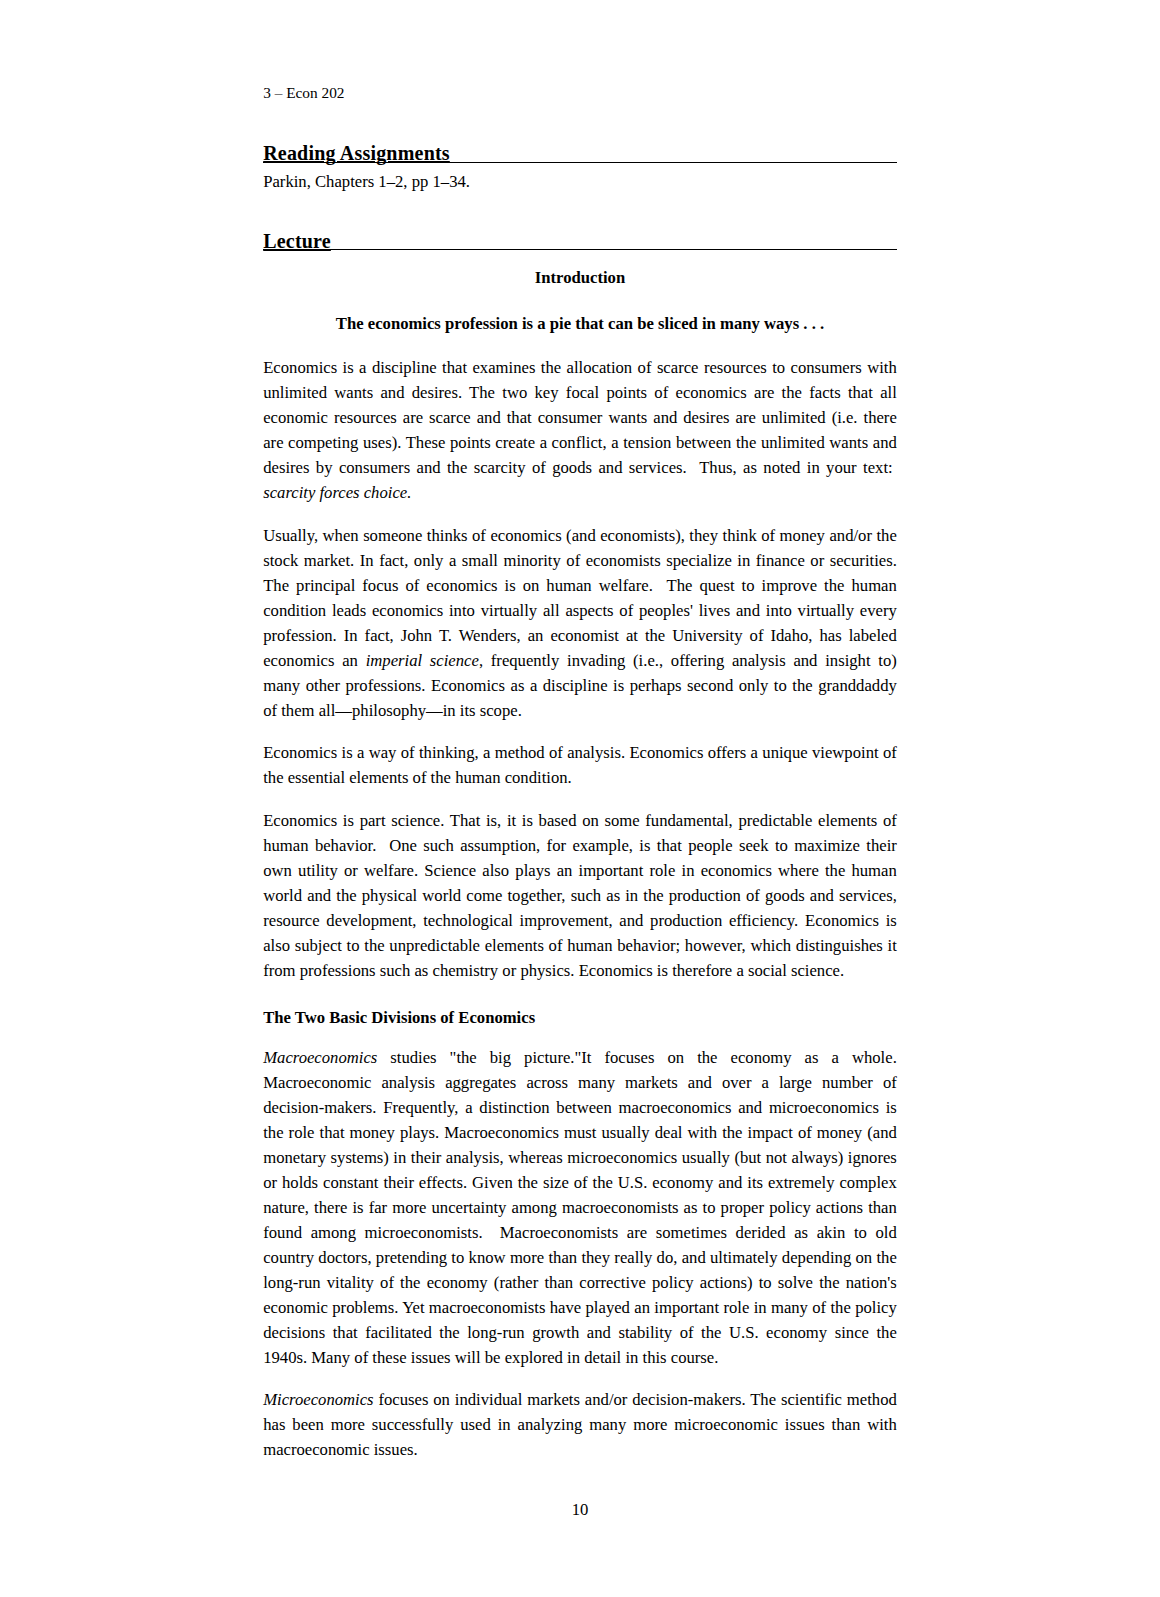3 – Econ 202
Reading Assignments
Parkin, Chapters 1–2, pp 1–34.
Lecture
Introduction
The economics profession is a pie that can be sliced in many ways . . .
Economics is a discipline that examines the allocation of scarce resources to consumers with unlimited wants and desires. The two key focal points of economics are the facts that all economic resources are scarce and that consumer wants and desires are unlimited (i.e. there are competing uses). These points create a conflict, a tension between the unlimited wants and desires by consumers and the scarcity of goods and services. Thus, as noted in your text: scarcity forces choice.
Usually, when someone thinks of economics (and economists), they think of money and/or the stock market. In fact, only a small minority of economists specialize in finance or securities. The principal focus of economics is on human welfare. The quest to improve the human condition leads economics into virtually all aspects of peoples' lives and into virtually every profession. In fact, John T. Wenders, an economist at the University of Idaho, has labeled economics an imperial science, frequently invading (i.e., offering analysis and insight to) many other professions. Economics as a discipline is perhaps second only to the granddaddy of them all—philosophy—in its scope.
Economics is a way of thinking, a method of analysis. Economics offers a unique viewpoint of the essential elements of the human condition.
Economics is part science. That is, it is based on some fundamental, predictable elements of human behavior. One such assumption, for example, is that people seek to maximize their own utility or welfare. Science also plays an important role in economics where the human world and the physical world come together, such as in the production of goods and services, resource development, technological improvement, and production efficiency. Economics is also subject to the unpredictable elements of human behavior; however, which distinguishes it from professions such as chemistry or physics. Economics is therefore a social science.
The Two Basic Divisions of Economics
Macroeconomics studies "the big picture."It focuses on the economy as a whole. Macroeconomic analysis aggregates across many markets and over a large number of decision-makers. Frequently, a distinction between macroeconomics and microeconomics is the role that money plays. Macroeconomics must usually deal with the impact of money (and monetary systems) in their analysis, whereas microeconomics usually (but not always) ignores or holds constant their effects. Given the size of the U.S. economy and its extremely complex nature, there is far more uncertainty among macroeconomists as to proper policy actions than found among microeconomists. Macroeconomists are sometimes derided as akin to old country doctors, pretending to know more than they really do, and ultimately depending on the long-run vitality of the economy (rather than corrective policy actions) to solve the nation's economic problems. Yet macroeconomists have played an important role in many of the policy decisions that facilitated the long-run growth and stability of the U.S. economy since the 1940s. Many of these issues will be explored in detail in this course.
Microeconomics focuses on individual markets and/or decision-makers. The scientific method has been more successfully used in analyzing many more microeconomic issues than with macroeconomic issues.
10